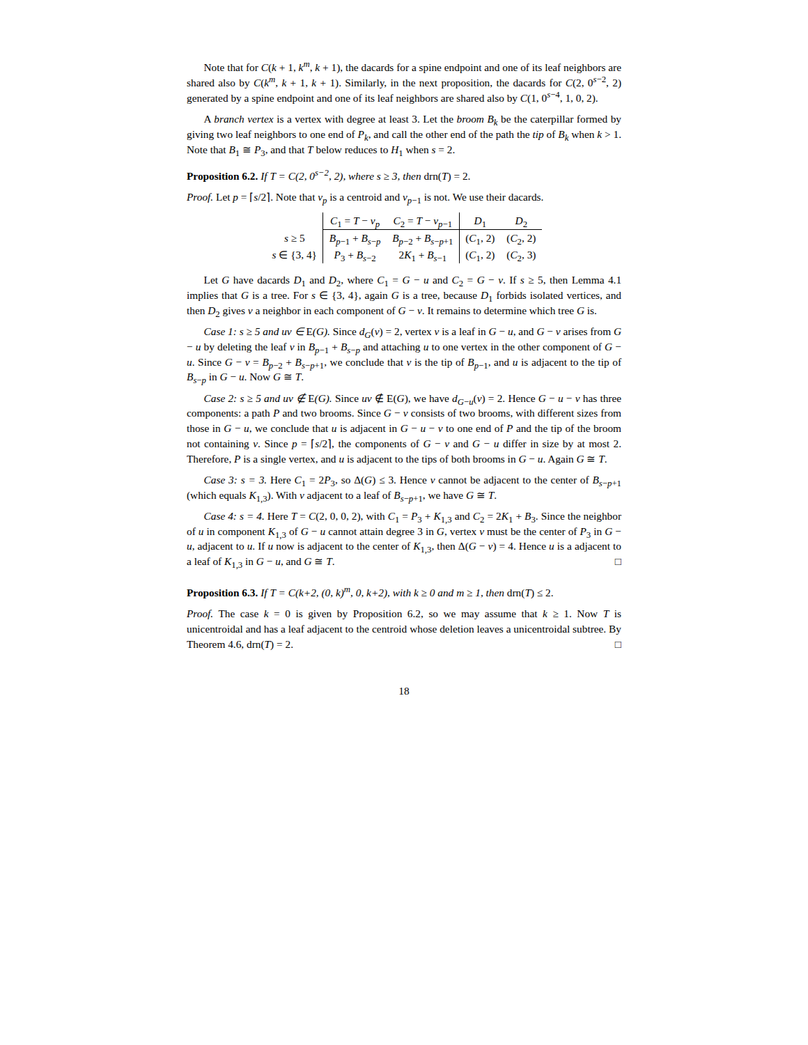Note that for C(k + 1, km, k + 1), the dacards for a spine endpoint and one of its leaf neighbors are shared also by C(km, k + 1, k + 1). Similarly, in the next proposition, the dacards for C(2, 0s−2, 2) generated by a spine endpoint and one of its leaf neighbors are shared also by C(1, 0s−4, 1, 0, 2).
A branch vertex is a vertex with degree at least 3. Let the broom Bk be the caterpillar formed by giving two leaf neighbors to one end of Pk, and call the other end of the path the tip of Bk when k > 1. Note that B1 ≅ P3, and that T below reduces to H1 when s = 2.
Proposition 6.2. If T = C(2, 0s−2, 2), where s ≥ 3, then drn(T) = 2.
Proof. Let p = ⌈s/2⌉. Note that vp is a centroid and vp−1 is not. We use their dacards.
| | C 1 = T − v p | C 2 = T − v p −1 | D 1 | D 2 |
| s ≥ 5 | B p −1 + B s − p | B p −2 + B s − p +1 | ( C 1 , 2) | ( C 2 , 2) |
| s ∈ {3, 4} | P 3 + B s −2 | 2 K 1 + B s −1 | ( C 1 , 2) | ( C 2 , 3) |
Let G have dacards D1 and D2, where C1 = G − u and C2 = G − v. If s ≥ 5, then Lemma 4.1 implies that G is a tree. For s ∈ {3, 4}, again G is a tree, because D1 forbids isolated vertices, and then D2 gives v a neighbor in each component of G − v. It remains to determine which tree G is.
Case 1: s ≥ 5 and uv ∈ E(G). Since dG(v) = 2, vertex v is a leaf in G − u, and G − v arises from G − u by deleting the leaf v in Bp−1 + Bs−p and attaching u to one vertex in the other component of G − u. Since G − v = Bp−2 + Bs−p+1, we conclude that v is the tip of Bp−1, and u is adjacent to the tip of Bs−p in G − u. Now G ≅ T.
Case 2: s ≥ 5 and uv ∉ E(G). Since uv ∉ E(G), we have dG−u(v) = 2. Hence G − u − v has three components: a path P and two brooms. Since G − v consists of two brooms, with different sizes from those in G − u, we conclude that u is adjacent in G − u − v to one end of P and the tip of the broom not containing v. Since p = ⌈s/2⌉, the components of G − v and G − u differ in size by at most 2. Therefore, P is a single vertex, and u is adjacent to the tips of both brooms in G − u. Again G ≅ T.
Case 3: s = 3. Here C1 = 2P3, so Δ(G) ≤ 3. Hence v cannot be adjacent to the center of Bs−p+1 (which equals K1,3). With v adjacent to a leaf of Bs−p+1, we have G ≅ T.
Case 4: s = 4. Here T = C(2, 0, 0, 2), with C1 = P3 + K1,3 and C2 = 2K1 + B3. Since the neighbor of u in component K1,3 of G − u cannot attain degree 3 in G, vertex v must be the center of P3 in G − u, adjacent to u. If u now is adjacent to the center of K1,3, then Δ(G − v) = 4. Hence u is a adjacent to a leaf of K1,3 in G − u, and G ≅ T. □
Proposition 6.3. If T = C(k+2, (0, k)m, 0, k+2), with k ≥ 0 and m ≥ 1, then drn(T) ≤ 2.
Proof. The case k = 0 is given by Proposition 6.2, so we may assume that k ≥ 1. Now T is unicentroidal and has a leaf adjacent to the centroid whose deletion leaves a unicentroidal subtree. By Theorem 4.6, drn(T) = 2. □
18